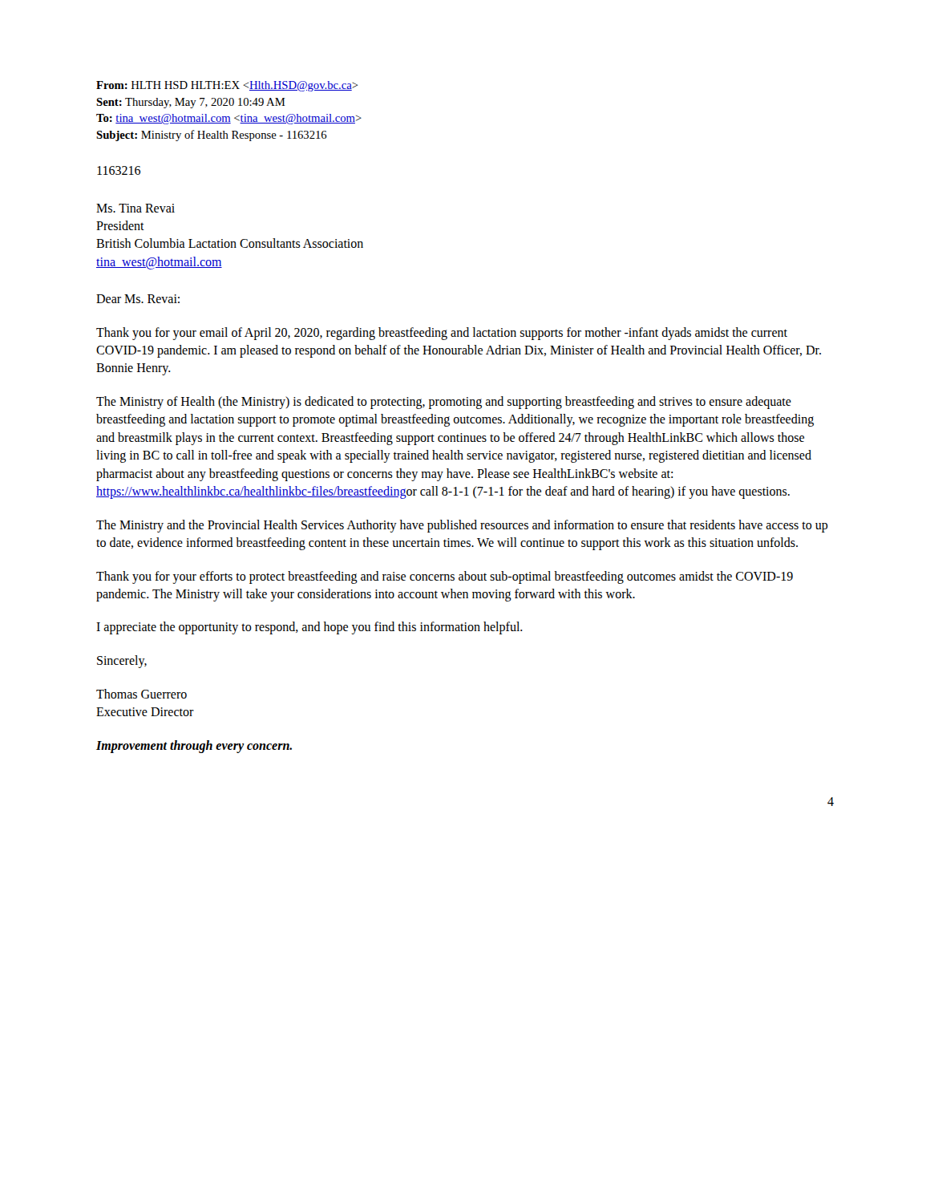From: HLTH HSD HLTH:EX <Hlth.HSD@gov.bc.ca>
Sent: Thursday, May 7, 2020 10:49 AM
To: tina_west@hotmail.com <tina_west@hotmail.com>
Subject: Ministry of Health Response - 1163216
1163216
Ms. Tina Revai
President
British Columbia Lactation Consultants Association
tina_west@hotmail.com
Dear Ms. Revai:
Thank you for your email of April 20, 2020, regarding breastfeeding and lactation supports for mother -infant dyads amidst the current COVID-19 pandemic. I am pleased to respond on behalf of the Honourable Adrian Dix, Minister of Health and Provincial Health Officer, Dr. Bonnie Henry.
The Ministry of Health (the Ministry) is dedicated to protecting, promoting and supporting breastfeeding and strives to ensure adequate breastfeeding and lactation support to promote optimal breastfeeding outcomes. Additionally, we recognize the important role breastfeeding and breastmilk plays in the current context. Breastfeeding support continues to be offered 24/7 through HealthLinkBC which allows those living in BC to call in toll-free and speak with a specially trained health service navigator, registered nurse, registered dietitian and licensed pharmacist about any breastfeeding questions or concerns they may have. Please see HealthLinkBC's website at: https://www.healthlinkbc.ca/healthlinkbc-files/breastfeedingor call 8-1-1 (7-1-1 for the deaf and hard of hearing) if you have questions.
The Ministry and the Provincial Health Services Authority have published resources and information to ensure that residents have access to up to date, evidence informed breastfeeding content in these uncertain times. We will continue to support this work as this situation unfolds.
Thank you for your efforts to protect breastfeeding and raise concerns about sub-optimal breastfeeding outcomes amidst the COVID-19 pandemic. The Ministry will take your considerations into account when moving forward with this work.
I appreciate the opportunity to respond, and hope you find this information helpful.
Sincerely,
Thomas Guerrero
Executive Director
Improvement through every concern.
4